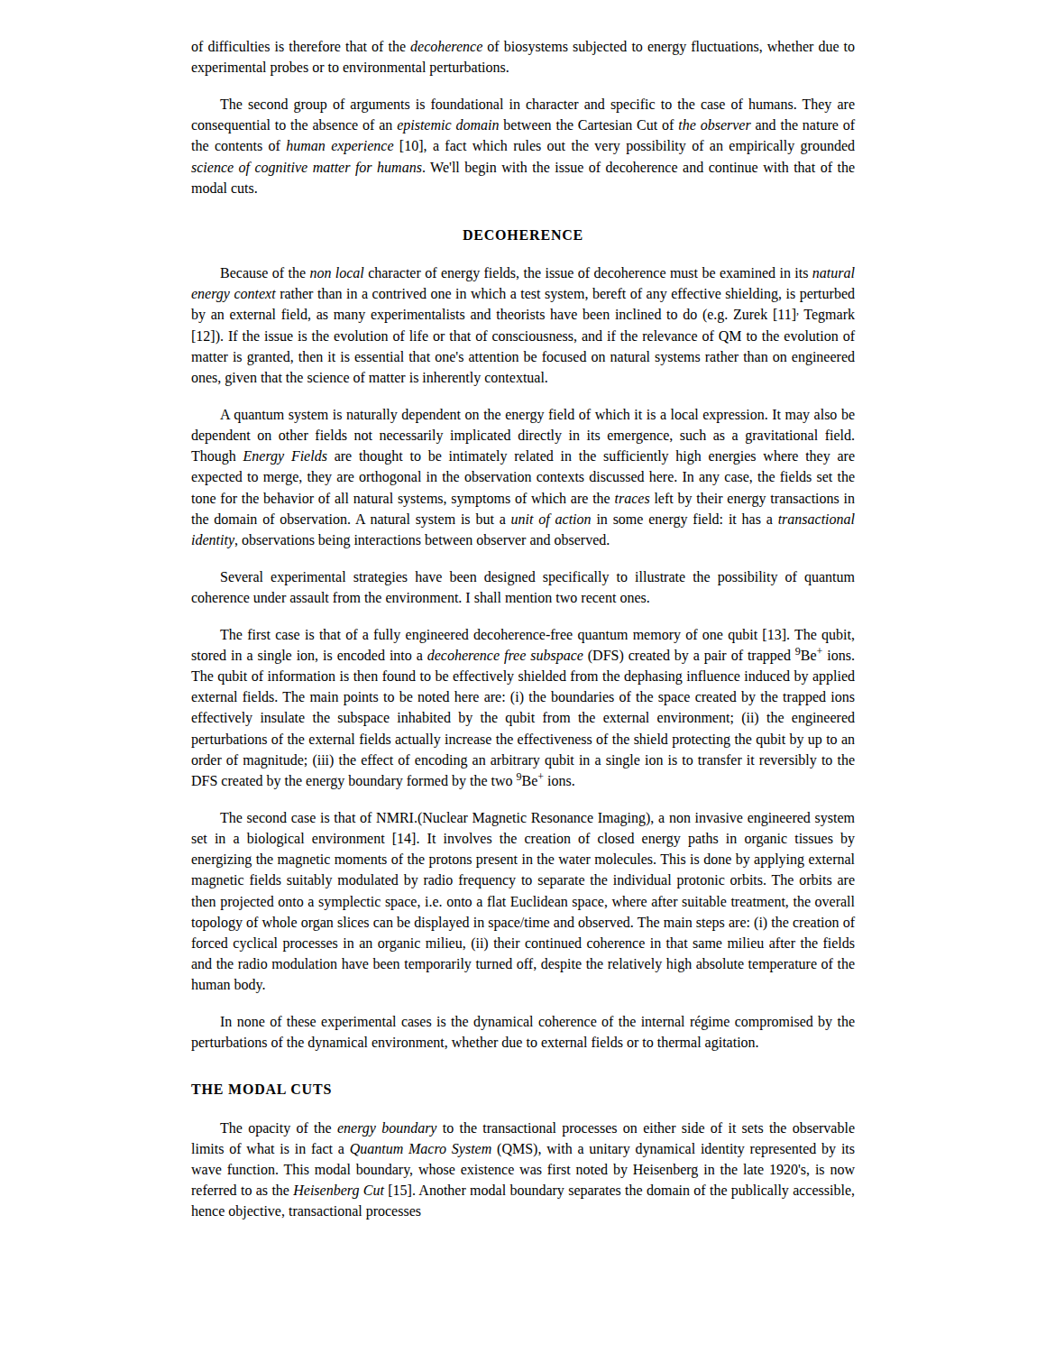of difficulties is therefore that of the decoherence of biosystems subjected to energy fluctuations, whether due to experimental probes or to environmental perturbations.
The second group of arguments is foundational in character and specific to the case of humans. They are consequential to the absence of an epistemic domain between the Cartesian Cut of the observer and the nature of the contents of human experience [10], a fact which rules out the very possibility of an empirically grounded science of cognitive matter for humans. We'll begin with the issue of decoherence and continue with that of the modal cuts.
DECOHERENCE
Because of the non local character of energy fields, the issue of decoherence must be examined in its natural energy context rather than in a contrived one in which a test system, bereft of any effective shielding, is perturbed by an external field, as many experimentalists and theorists have been inclined to do (e.g. Zurek [11], Tegmark [12]). If the issue is the evolution of life or that of consciousness, and if the relevance of QM to the evolution of matter is granted, then it is essential that one's attention be focused on natural systems rather than on engineered ones, given that the science of matter is inherently contextual.
A quantum system is naturally dependent on the energy field of which it is a local expression. It may also be dependent on other fields not necessarily implicated directly in its emergence, such as a gravitational field. Though Energy Fields are thought to be intimately related in the sufficiently high energies where they are expected to merge, they are orthogonal in the observation contexts discussed here. In any case, the fields set the tone for the behavior of all natural systems, symptoms of which are the traces left by their energy transactions in the domain of observation. A natural system is but a unit of action in some energy field: it has a transactional identity, observations being interactions between observer and observed.
Several experimental strategies have been designed specifically to illustrate the possibility of quantum coherence under assault from the environment. I shall mention two recent ones.
The first case is that of a fully engineered decoherence-free quantum memory of one qubit [13]. The qubit, stored in a single ion, is encoded into a decoherence free subspace (DFS) created by a pair of trapped 9Be+ ions. The qubit of information is then found to be effectively shielded from the dephasing influence induced by applied external fields. The main points to be noted here are: (i) the boundaries of the space created by the trapped ions effectively insulate the subspace inhabited by the qubit from the external environment; (ii) the engineered perturbations of the external fields actually increase the effectiveness of the shield protecting the qubit by up to an order of magnitude; (iii) the effect of encoding an arbitrary qubit in a single ion is to transfer it reversibly to the DFS created by the energy boundary formed by the two 9Be+ ions.
The second case is that of NMRI.(Nuclear Magnetic Resonance Imaging), a non invasive engineered system set in a biological environment [14]. It involves the creation of closed energy paths in organic tissues by energizing the magnetic moments of the protons present in the water molecules. This is done by applying external magnetic fields suitably modulated by radio frequency to separate the individual protonic orbits. The orbits are then projected onto a symplectic space, i.e. onto a flat Euclidean space, where after suitable treatment, the overall topology of whole organ slices can be displayed in space/time and observed. The main steps are: (i) the creation of forced cyclical processes in an organic milieu, (ii) their continued coherence in that same milieu after the fields and the radio modulation have been temporarily turned off, despite the relatively high absolute temperature of the human body.
In none of these experimental cases is the dynamical coherence of the internal régime compromised by the perturbations of the dynamical environment, whether due to external fields or to thermal agitation.
THE MODAL CUTS
The opacity of the energy boundary to the transactional processes on either side of it sets the observable limits of what is in fact a Quantum Macro System (QMS), with a unitary dynamical identity represented by its wave function. This modal boundary, whose existence was first noted by Heisenberg in the late 1920's, is now referred to as the Heisenberg Cut [15]. Another modal boundary separates the domain of the publically accessible, hence objective, transactional processes